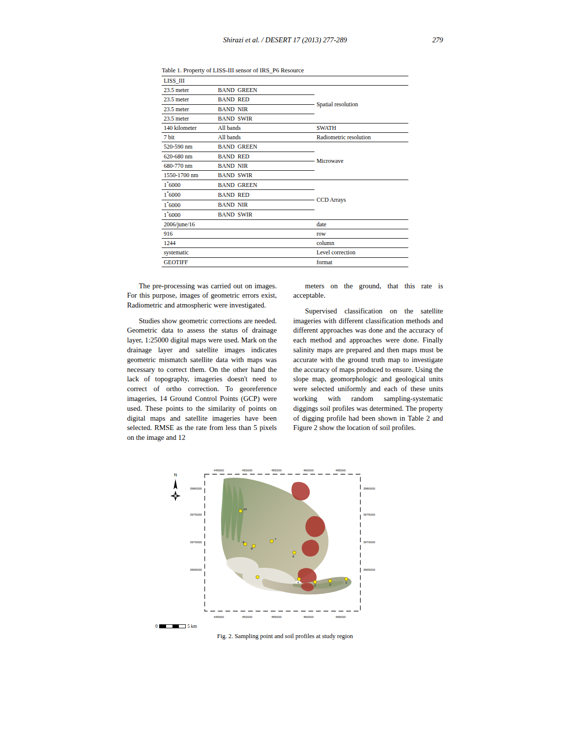Shirazi et al. / DESERT 17 (2013) 277-289 279
Table 1. Property of LISS-III sensor of IRS_P6 Resource
| LISS_III | |
| 23.5 meter | BAND GREEN | Spatial resolution |
| 23.5 meter | BAND RED |
| 23.5 meter | BAND NIR |
| 23.5 meter | BAND SWIR |
| 140 kilometer | All bands | SWATH |
| 7 bit | All bands | Radiometric resolution |
| 520-590 nm | BAND GREEN | Microwave |
| 620-680 nm | BAND RED |
| 680-770 nm | BAND NIR |
| 1550-1700 nm | BAND SWIR |
| 1 * 6000 | BAND GREEN | CCD Arrays |
| 1 * 6000 | BAND RED |
| 1 * 6000 | BAND NIR |
| 1 * 6000 | BAND SWIR |
| 2006/june/16 | | date |
| 916 | | row |
| 1244 | | column |
| systematic | | Level correction |
| GEOTIFF | | format |
The pre-processing was carried out on images. For this purpose, images of geometric errors exist, Radiometric and atmospheric were investigated.
Studies show geometric corrections are needed. Geometric data to assess the status of drainage layer, 1:25000 digital maps were used. Mark on the drainage layer and satellite images indicates geometric mismatch satellite data with maps was necessary to correct them. On the other hand the lack of topography, imageries doesn't need to correct of ortho correction. To georeference imageries, 14 Ground Control Points (GCP) were used. These points to the similarity of points on digital maps and satellite imageries have been selected. RMSE as the rate from less than 5 pixels on the image and 12
meters on the ground, that this rate is acceptable.
Supervised classification on the satellite imageries with different classification methods and different approaches was done and the accuracy of each method and approaches were done. Finally salinity maps are prepared and then maps must be accurate with the ground truth map to investigate the accuracy of maps produced to ensure. Using the slope map, geomorphologic and geological units were selected uniformly and each of these units working with random sampling-systematic diggings soil profiles was determined. The property of digging profile had been shown in Table 2 and Figure 2 show the location of soil profiles.
N 445000 450000 455000 460000 465000 445000 450000 455000 460000 465000 3980000 3975000 3970000 3965000 3980000 3975000 3970000 3965000 10 9 8 7 6 4 3 2 1
0 5 km
Fig. 2. Sampling point and soil profiles at study region